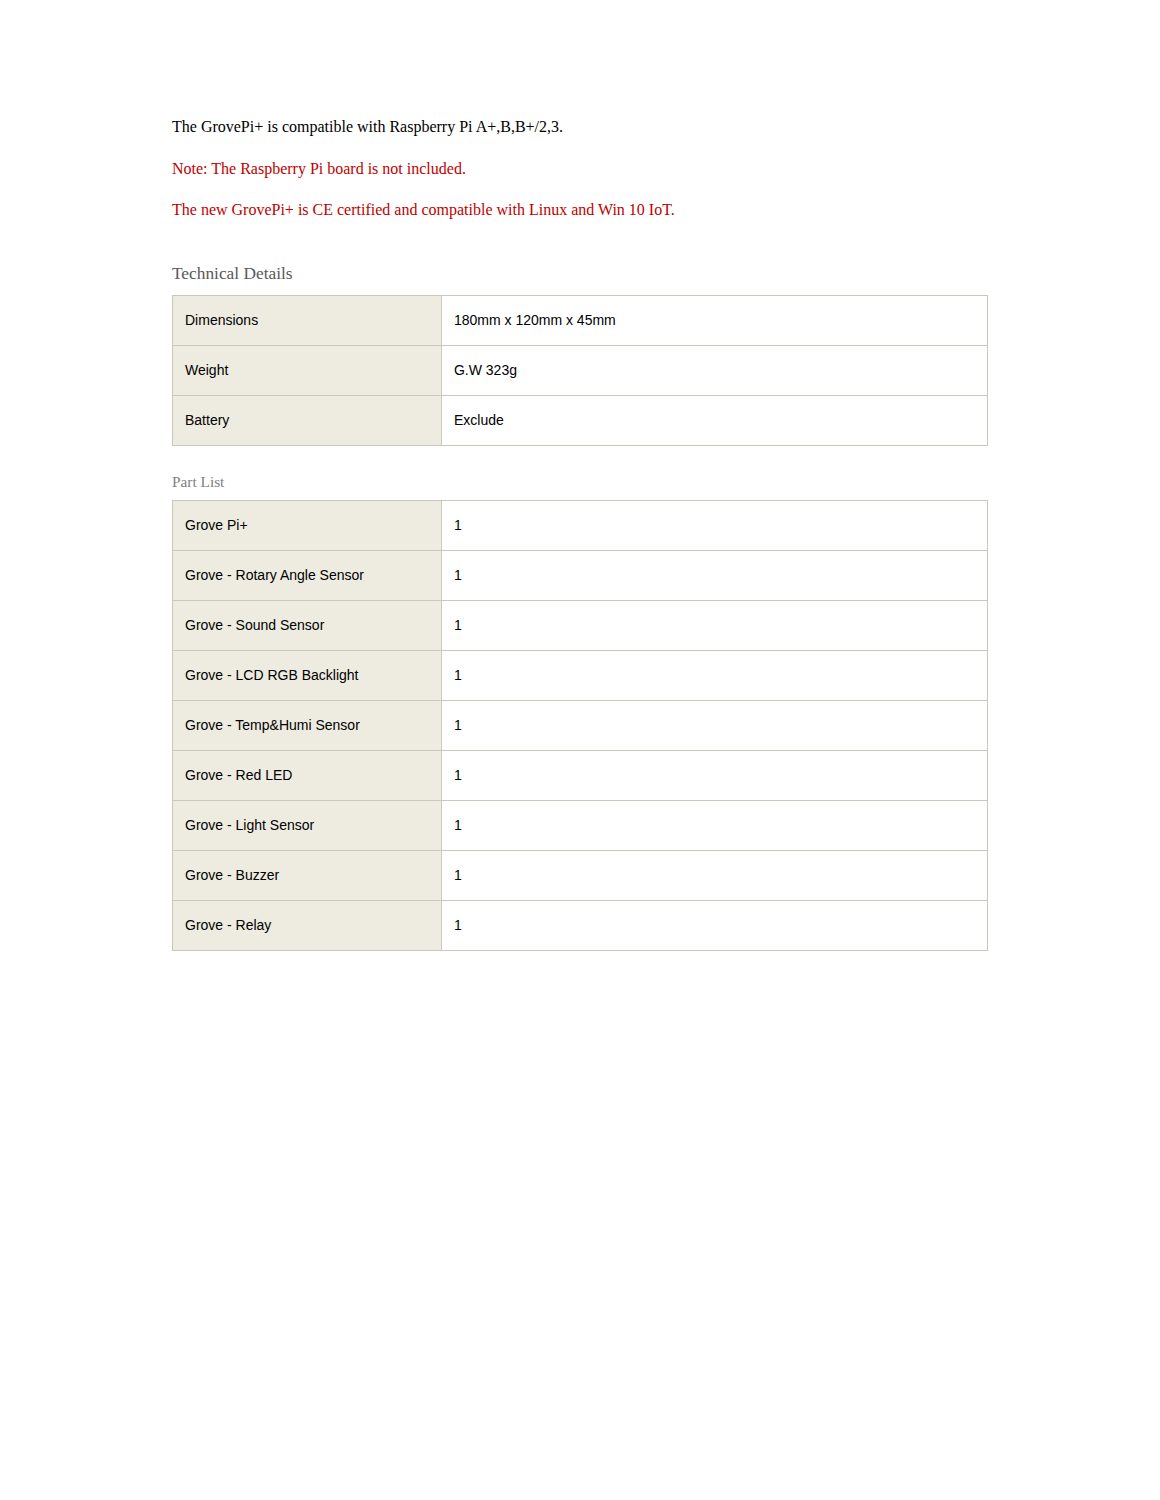The GrovePi+ is compatible with Raspberry Pi A+,B,B+/2,3.
Note: The Raspberry Pi board is not included.
The new GrovePi+ is CE certified and compatible with Linux and Win 10 IoT.
Technical Details
| Dimensions | 180mm x 120mm x 45mm |
| Weight | G.W 323g |
| Battery | Exclude |
Part List
| Grove Pi+ | 1 |
| Grove - Rotary Angle Sensor | 1 |
| Grove - Sound Sensor | 1 |
| Grove - LCD RGB Backlight | 1 |
| Grove - Temp&Humi Sensor | 1 |
| Grove - Red LED | 1 |
| Grove - Light Sensor | 1 |
| Grove - Buzzer | 1 |
| Grove - Relay | 1 |